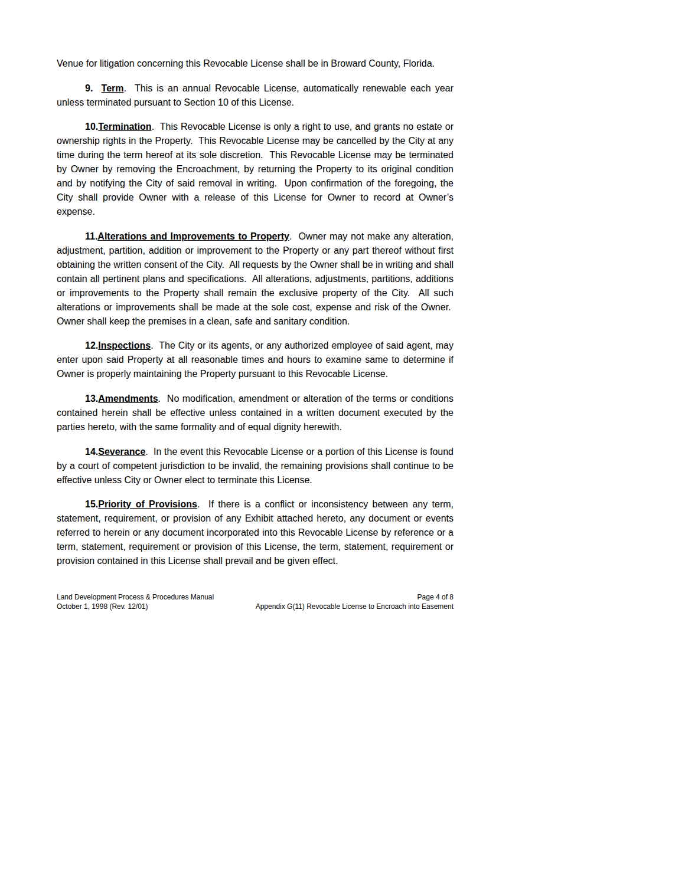Venue for litigation concerning this Revocable License shall be in Broward County, Florida.
9. Term. This is an annual Revocable License, automatically renewable each year unless terminated pursuant to Section 10 of this License.
10. Termination. This Revocable License is only a right to use, and grants no estate or ownership rights in the Property. This Revocable License may be cancelled by the City at any time during the term hereof at its sole discretion. This Revocable License may be terminated by Owner by removing the Encroachment, by returning the Property to its original condition and by notifying the City of said removal in writing. Upon confirmation of the foregoing, the City shall provide Owner with a release of this License for Owner to record at Owner’s expense.
11. Alterations and Improvements to Property. Owner may not make any alteration, adjustment, partition, addition or improvement to the Property or any part thereof without first obtaining the written consent of the City. All requests by the Owner shall be in writing and shall contain all pertinent plans and specifications. All alterations, adjustments, partitions, additions or improvements to the Property shall remain the exclusive property of the City. All such alterations or improvements shall be made at the sole cost, expense and risk of the Owner. Owner shall keep the premises in a clean, safe and sanitary condition.
12. Inspections. The City or its agents, or any authorized employee of said agent, may enter upon said Property at all reasonable times and hours to examine same to determine if Owner is properly maintaining the Property pursuant to this Revocable License.
13. Amendments. No modification, amendment or alteration of the terms or conditions contained herein shall be effective unless contained in a written document executed by the parties hereto, with the same formality and of equal dignity herewith.
14. Severance. In the event this Revocable License or a portion of this License is found by a court of competent jurisdiction to be invalid, the remaining provisions shall continue to be effective unless City or Owner elect to terminate this License.
15. Priority of Provisions. If there is a conflict or inconsistency between any term, statement, requirement, or provision of any Exhibit attached hereto, any document or events referred to herein or any document incorporated into this Revocable License by reference or a term, statement, requirement or provision of this License, the term, statement, requirement or provision contained in this License shall prevail and be given effect.
| Land Development Process & Procedures Manual | Page 4 of 8 |
| October 1, 1998 (Rev. 12/01) | Appendix G(11) Revocable License to Encroach into Easement |